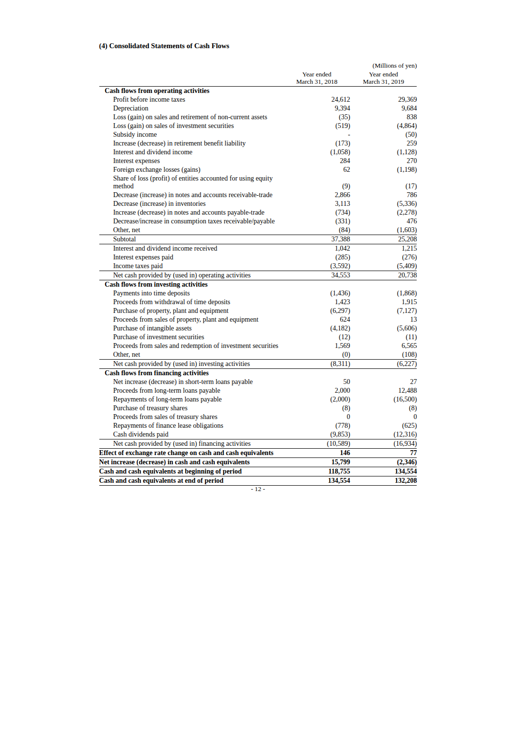(4) Consolidated Statements of Cash Flows
(Millions of yen)
| | Year ended March 31, 2018 | Year ended March 31, 2019 |
| --- | --- | --- |
| Cash flows from operating activities | | |
| Profit before income taxes | 24,612 | 29,369 |
| Depreciation | 9,394 | 9,684 |
| Loss (gain) on sales and retirement of non-current assets | (35) | 838 |
| Loss (gain) on sales of investment securities | (519) | (4,864) |
| Subsidy income | - | (50) |
| Increase (decrease) in retirement benefit liability | (173) | 259 |
| Interest and dividend income | (1,058) | (1,128) |
| Interest expenses | 284 | 270 |
| Foreign exchange losses (gains) | 62 | (1,198) |
| Share of loss (profit) of entities accounted for using equity method | (9) | (17) |
| Decrease (increase) in notes and accounts receivable-trade | 2,866 | 786 |
| Decrease (increase) in inventories | 3,113 | (5,336) |
| Increase (decrease) in notes and accounts payable-trade | (734) | (2,278) |
| Decrease/increase in consumption taxes receivable/payable | (331) | 476 |
| Other, net | (84) | (1,603) |
| Subtotal | 37,388 | 25,208 |
| Interest and dividend income received | 1,042 | 1,215 |
| Interest expenses paid | (285) | (276) |
| Income taxes paid | (3,592) | (5,409) |
| Net cash provided by (used in) operating activities | 34,553 | 20,738 |
| Cash flows from investing activities | | |
| Payments into time deposits | (1,436) | (1,868) |
| Proceeds from withdrawal of time deposits | 1,423 | 1,915 |
| Purchase of property, plant and equipment | (6,297) | (7,127) |
| Proceeds from sales of property, plant and equipment | 624 | 13 |
| Purchase of intangible assets | (4,182) | (5,606) |
| Purchase of investment securities | (12) | (11) |
| Proceeds from sales and redemption of investment securities | 1,569 | 6,565 |
| Other, net | (0) | (108) |
| Net cash provided by (used in) investing activities | (8,311) | (6,227) |
| Cash flows from financing activities | | |
| Net increase (decrease) in short-term loans payable | 50 | 27 |
| Proceeds from long-term loans payable | 2,000 | 12,488 |
| Repayments of long-term loans payable | (2,000) | (16,500) |
| Purchase of treasury shares | (8) | (8) |
| Proceeds from sales of treasury shares | 0 | 0 |
| Repayments of finance lease obligations | (778) | (625) |
| Cash dividends paid | (9,853) | (12,316) |
| Net cash provided by (used in) financing activities | (10,589) | (16,934) |
| Effect of exchange rate change on cash and cash equivalents | 146 | 77 |
| Net increase (decrease) in cash and cash equivalents | 15,799 | (2,346) |
| Cash and cash equivalents at beginning of period | 118,755 | 134,554 |
| Cash and cash equivalents at end of period | 134,554 | 132,208 |
- 12 -